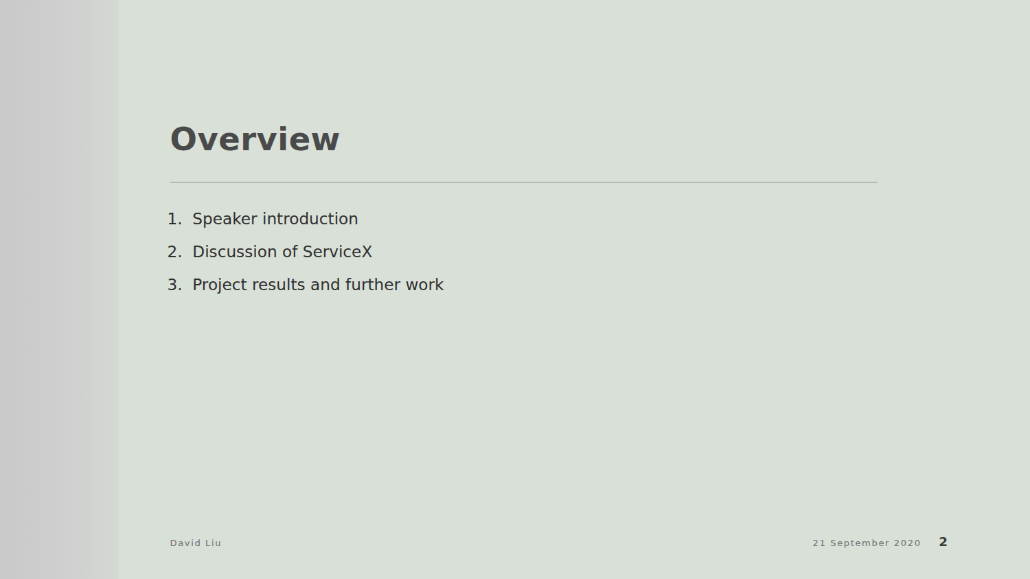Overview
Speaker introduction
Discussion of ServiceX
Project results and further work
David Liu
21 September 2020 2